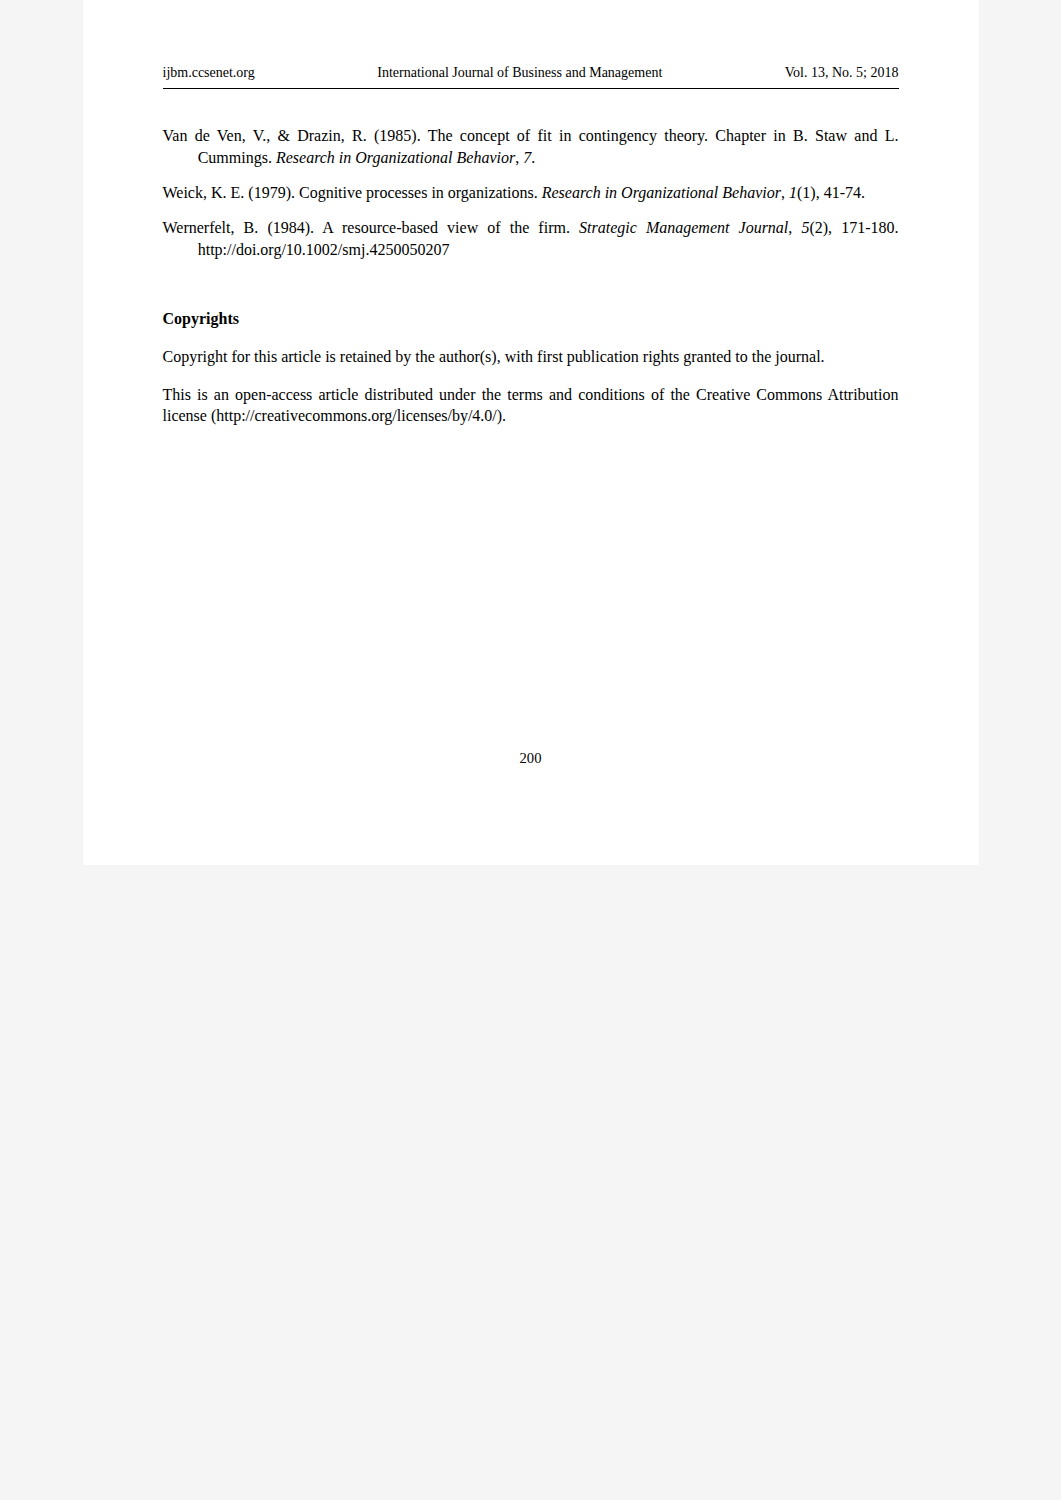ijbm.ccsenet.org International Journal of Business and Management Vol. 13, No. 5; 2018
Van de Ven, V., & Drazin, R. (1985). The concept of fit in contingency theory. Chapter in B. Staw and L. Cummings. Research in Organizational Behavior, 7.
Weick, K. E. (1979). Cognitive processes in organizations. Research in Organizational Behavior, 1(1), 41-74.
Wernerfelt, B. (1984). A resource-based view of the firm. Strategic Management Journal, 5(2), 171-180. http://doi.org/10.1002/smj.4250050207
Copyrights
Copyright for this article is retained by the author(s), with first publication rights granted to the journal.
This is an open-access article distributed under the terms and conditions of the Creative Commons Attribution license (http://creativecommons.org/licenses/by/4.0/).
200